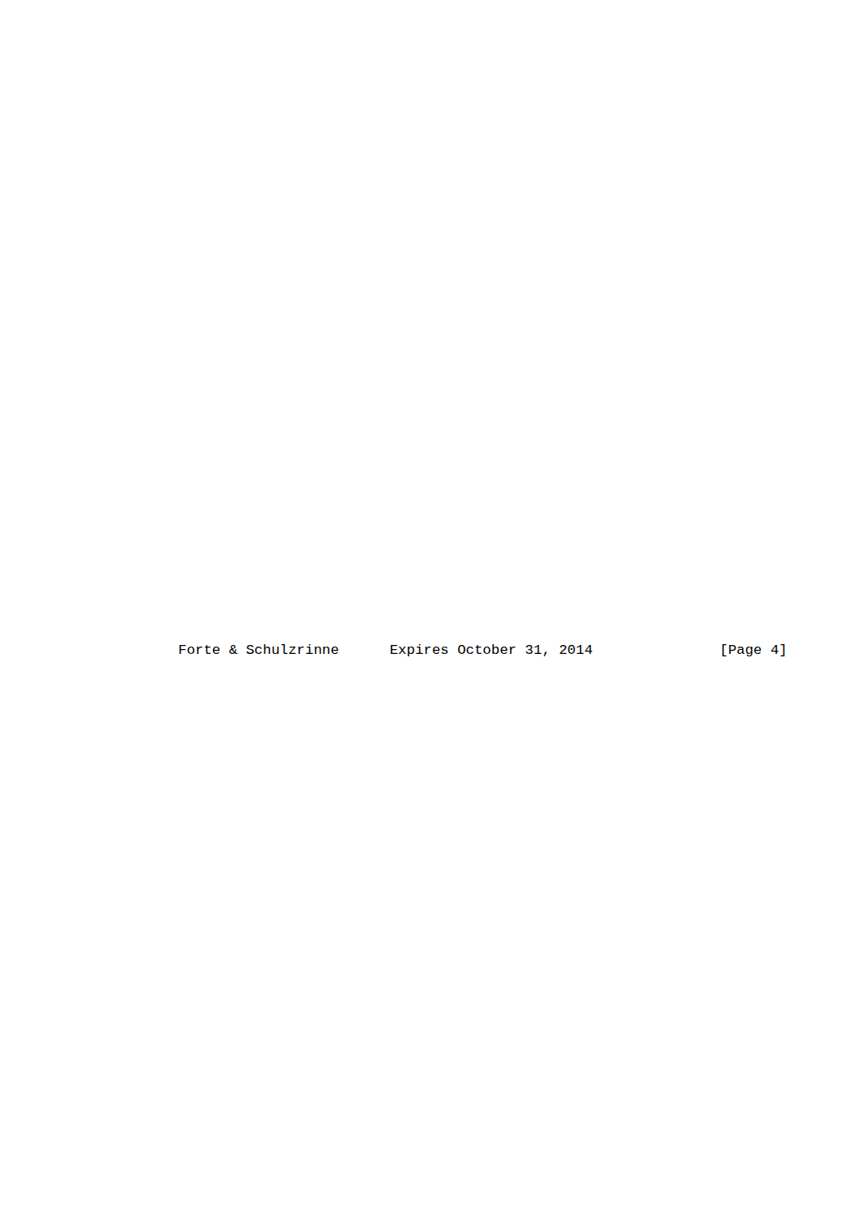Forte & Schulzrinne Expires October 31, 2014 [Page 4]